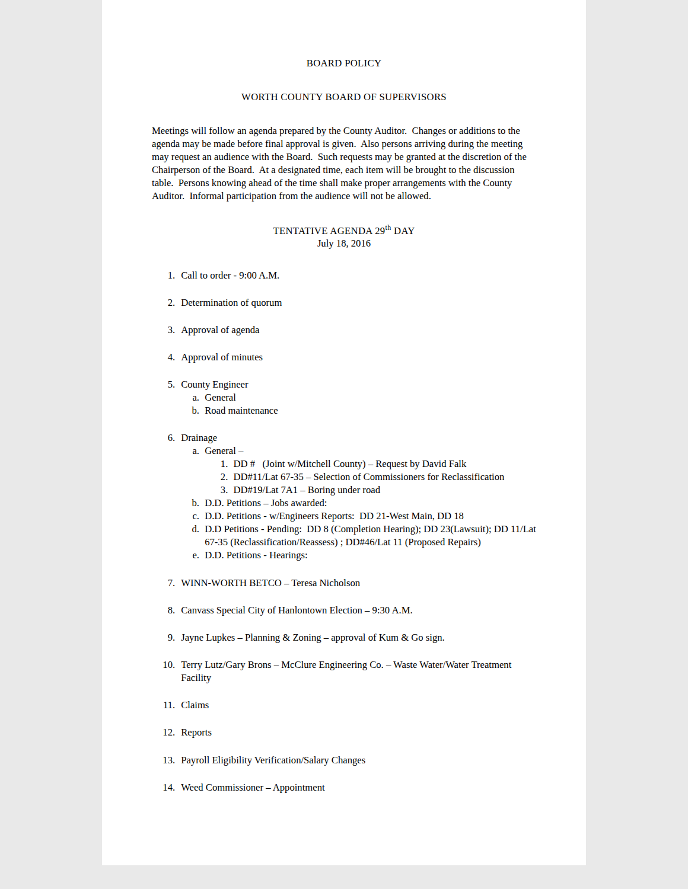BOARD POLICY
WORTH COUNTY BOARD OF SUPERVISORS
Meetings will follow an agenda prepared by the County Auditor. Changes or additions to the agenda may be made before final approval is given. Also persons arriving during the meeting may request an audience with the Board. Such requests may be granted at the discretion of the Chairperson of the Board. At a designated time, each item will be brought to the discussion table. Persons knowing ahead of the time shall make proper arrangements with the County Auditor. Informal participation from the audience will not be allowed.
TENTATIVE AGENDA 29th DAY July 18, 2016
Call to order - 9:00 A.M.
Determination of quorum
Approval of agenda
Approval of minutes
County Engineer
General
Road maintenance
Drainage
General –
DD # (Joint w/Mitchell County) – Request by David Falk
DD#11/Lat 67-35 – Selection of Commissioners for Reclassification
DD#19/Lat 7A1 – Boring under road
D.D. Petitions – Jobs awarded:
D.D. Petitions - w/Engineers Reports: DD 21-West Main, DD 18
D.D Petitions - Pending: DD 8 (Completion Hearing); DD 23(Lawsuit); DD 11/Lat 67-35 (Reclassification/Reassess) ; DD#46/Lat 11 (Proposed Repairs)
D.D. Petitions - Hearings:
WINN-WORTH BETCO – Teresa Nicholson
Canvass Special City of Hanlontown Election – 9:30 A.M.
Jayne Lupkes – Planning & Zoning – approval of Kum & Go sign.
Terry Lutz/Gary Brons – McClure Engineering Co. – Waste Water/Water Treatment Facility
Claims
Reports
Payroll Eligibility Verification/Salary Changes
Weed Commissioner – Appointment